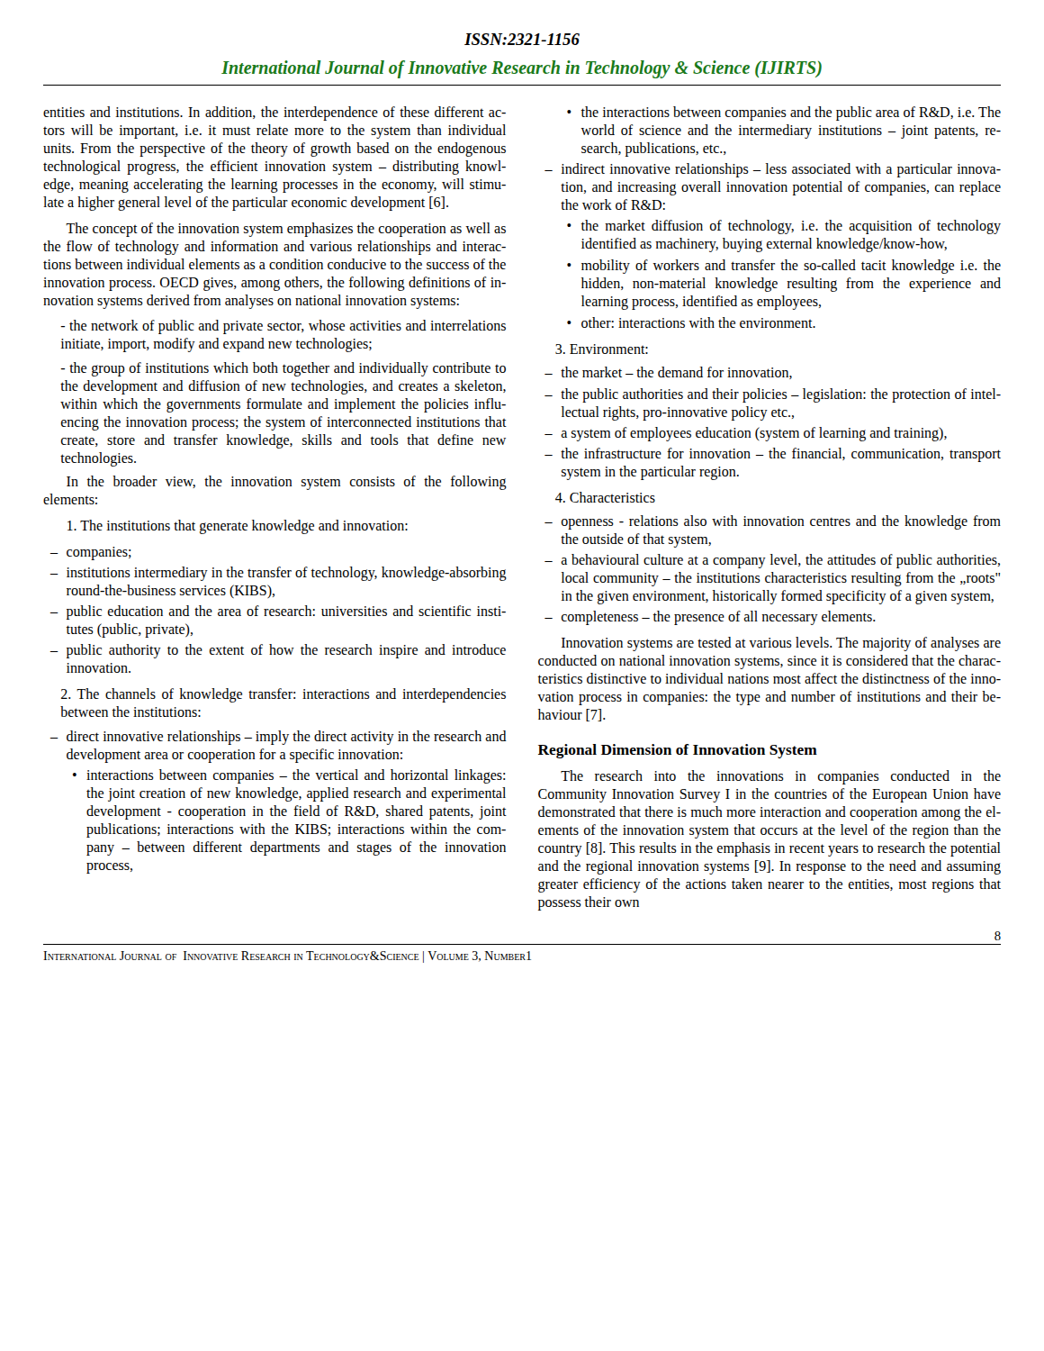ISSN:2321-1156
International Journal of Innovative Research in Technology & Science (IJIRTS)
entities and institutions. In addition, the interdependence of these different actors will be important, i.e. it must relate more to the system than individual units. From the perspective of the theory of growth based on the endogenous technological progress, the efficient innovation system – distributing knowledge, meaning accelerating the learning processes in the economy, will stimulate a higher general level of the particular economic development [6].
The concept of the innovation system emphasizes the cooperation as well as the flow of technology and information and various relationships and interactions between individual elements as a condition conducive to the success of the innovation process. OECD gives, among others, the following definitions of innovation systems derived from analyses on national innovation systems:
- the network of public and private sector, whose activities and interrelations initiate, import, modify and expand new technologies;
- the group of institutions which both together and individually contribute to the development and diffusion of new technologies, and creates a skeleton, within which the governments formulate and implement the policies influencing the innovation process; the system of interconnected institutions that create, store and transfer knowledge, skills and tools that define new technologies.
In the broader view, the innovation system consists of the following elements:
1. The institutions that generate knowledge and innovation:
companies;
institutions intermediary in the transfer of technology, knowledge-absorbing round-the-business services (KIBS),
public education and the area of research: universities and scientific institutes (public, private),
public authority to the extent of how the research inspire and introduce innovation.
2. The channels of knowledge transfer: interactions and interdependencies between the institutions:
direct innovative relationships – imply the direct activity in the research and development area or cooperation for a specific innovation:
interactions between companies – the vertical and horizontal linkages: the joint creation of new knowledge, applied research and experimental development - cooperation in the field of R&D, shared patents, joint publications; interactions with the KIBS; interactions within the company – between different departments and stages of the innovation process,
the interactions between companies and the public area of R&D, i.e. The world of science and the intermediary institutions – joint patents, research, publications, etc.,
indirect innovative relationships – less associated with a particular innovation, and increasing overall innovation potential of companies, can replace the work of R&D:
the market diffusion of technology, i.e. the acquisition of technology identified as machinery, buying external knowledge/know-how,
mobility of workers and transfer the so-called tacit knowledge i.e. the hidden, non-material knowledge resulting from the experience and learning process, identified as employees,
other: interactions with the environment.
3. Environment:
the market – the demand for innovation,
the public authorities and their policies – legislation: the protection of intellectual rights, pro-innovative policy etc.,
a system of employees education (system of learning and training),
the infrastructure for innovation – the financial, communication, transport system in the particular region.
4. Characteristics
openness - relations also with innovation centres and the knowledge from the outside of that system,
a behavioural culture at a company level, the attitudes of public authorities, local community – the institutions characteristics resulting from the „roots" in the given environment, historically formed specificity of a given system,
completeness – the presence of all necessary elements.
Innovation systems are tested at various levels. The majority of analyses are conducted on national innovation systems, since it is considered that the characteristics distinctive to individual nations most affect the distinctness of the innovation process in companies: the type and number of institutions and their behaviour [7].
Regional Dimension of Innovation System
The research into the innovations in companies conducted in the Community Innovation Survey I in the countries of the European Union have demonstrated that there is much more interaction and cooperation among the elements of the innovation system that occurs at the level of the region than the country [8]. This results in the emphasis in recent years to research the potential and the regional innovation systems [9]. In response to the need and assuming greater efficiency of the actions taken nearer to the entities, most regions that possess their own
8
International Journal of Innovative Research in Technology&Science | Volume 3, Number1